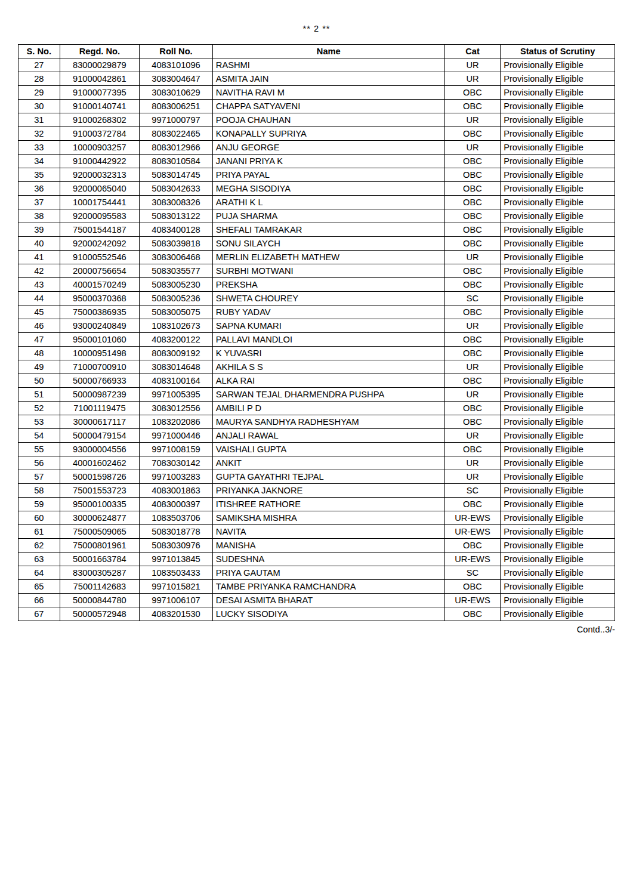** 2 **
| S. No. | Regd. No. | Roll No. | Name | Cat | Status of Scrutiny |
| --- | --- | --- | --- | --- | --- |
| 27 | 83000029879 | 4083101096 | RASHMI | UR | Provisionally Eligible |
| 28 | 91000042861 | 3083004647 | ASMITA JAIN | UR | Provisionally Eligible |
| 29 | 91000077395 | 3083010629 | NAVITHA RAVI M | OBC | Provisionally Eligible |
| 30 | 91000140741 | 8083006251 | CHAPPA SATYAVENI | OBC | Provisionally Eligible |
| 31 | 91000268302 | 9971000797 | POOJA CHAUHAN | UR | Provisionally Eligible |
| 32 | 91000372784 | 8083022465 | KONAPALLY SUPRIYA | OBC | Provisionally Eligible |
| 33 | 10000903257 | 8083012966 | ANJU GEORGE | UR | Provisionally Eligible |
| 34 | 91000442922 | 8083010584 | JANANI PRIYA K | OBC | Provisionally Eligible |
| 35 | 92000032313 | 5083014745 | PRIYA PAYAL | OBC | Provisionally Eligible |
| 36 | 92000065040 | 5083042633 | MEGHA SISODIYA | OBC | Provisionally Eligible |
| 37 | 10001754441 | 3083008326 | ARATHI K L | OBC | Provisionally Eligible |
| 38 | 92000095583 | 5083013122 | PUJA SHARMA | OBC | Provisionally Eligible |
| 39 | 75001544187 | 4083400128 | SHEFALI TAMRAKAR | OBC | Provisionally Eligible |
| 40 | 92000242092 | 5083039818 | SONU SILAYCH | OBC | Provisionally Eligible |
| 41 | 91000552546 | 3083006468 | MERLIN ELIZABETH MATHEW | UR | Provisionally Eligible |
| 42 | 20000756654 | 5083035577 | SURBHI MOTWANI | OBC | Provisionally Eligible |
| 43 | 40001570249 | 5083005230 | PREKSHA | OBC | Provisionally Eligible |
| 44 | 95000370368 | 5083005236 | SHWETA CHOUREY | SC | Provisionally Eligible |
| 45 | 75000386935 | 5083005075 | RUBY YADAV | OBC | Provisionally Eligible |
| 46 | 93000240849 | 1083102673 | SAPNA KUMARI | UR | Provisionally Eligible |
| 47 | 95000101060 | 4083200122 | PALLAVI MANDLOI | OBC | Provisionally Eligible |
| 48 | 10000951498 | 8083009192 | K YUVASRI | OBC | Provisionally Eligible |
| 49 | 71000700910 | 3083014648 | AKHILA S S | UR | Provisionally Eligible |
| 50 | 50000766933 | 4083100164 | ALKA RAI | OBC | Provisionally Eligible |
| 51 | 50000987239 | 9971005395 | SARWAN TEJAL DHARMENDRA PUSHPA | UR | Provisionally Eligible |
| 52 | 71001119475 | 3083012556 | AMBILI P D | OBC | Provisionally Eligible |
| 53 | 30000617117 | 1083202086 | MAURYA SANDHYA RADHESHYAM | OBC | Provisionally Eligible |
| 54 | 50000479154 | 9971000446 | ANJALI RAWAL | UR | Provisionally Eligible |
| 55 | 93000004556 | 9971008159 | VAISHALI GUPTA | OBC | Provisionally Eligible |
| 56 | 40001602462 | 7083030142 | ANKIT | UR | Provisionally Eligible |
| 57 | 50001598726 | 9971003283 | GUPTA GAYATHRI TEJPAL | UR | Provisionally Eligible |
| 58 | 75001553723 | 4083001863 | PRIYANKA JAKNORE | SC | Provisionally Eligible |
| 59 | 95000100335 | 4083000397 | ITISHREE RATHORE | OBC | Provisionally Eligible |
| 60 | 30000624877 | 1083503706 | SAMIKSHA MISHRA | UR-EWS | Provisionally Eligible |
| 61 | 75000509065 | 5083018778 | NAVITA | UR-EWS | Provisionally Eligible |
| 62 | 75000801961 | 5083030976 | MANISHA | OBC | Provisionally Eligible |
| 63 | 50001663784 | 9971013845 | SUDESHNA | UR-EWS | Provisionally Eligible |
| 64 | 83000305287 | 1083503433 | PRIYA GAUTAM | SC | Provisionally Eligible |
| 65 | 75001142683 | 9971015821 | TAMBE PRIYANKA RAMCHANDRA | OBC | Provisionally Eligible |
| 66 | 50000844780 | 9971006107 | DESAI ASMITA BHARAT | UR-EWS | Provisionally Eligible |
| 67 | 50000572948 | 4083201530 | LUCKY SISODIYA | OBC | Provisionally Eligible |
Contd..3/-